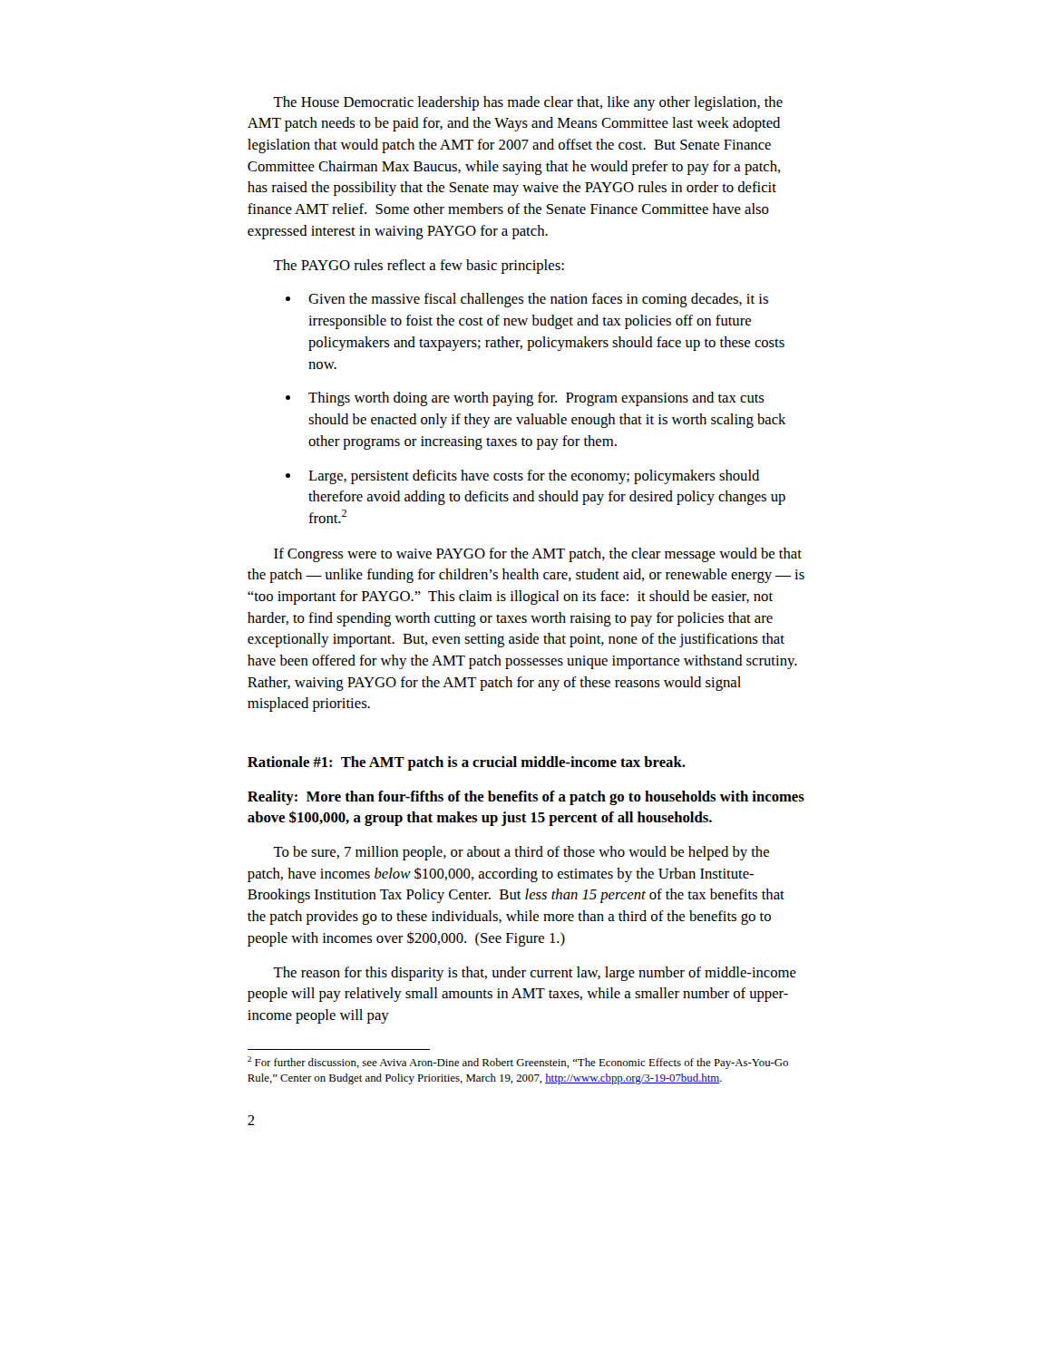The House Democratic leadership has made clear that, like any other legislation, the AMT patch needs to be paid for, and the Ways and Means Committee last week adopted legislation that would patch the AMT for 2007 and offset the cost. But Senate Finance Committee Chairman Max Baucus, while saying that he would prefer to pay for a patch, has raised the possibility that the Senate may waive the PAYGO rules in order to deficit finance AMT relief. Some other members of the Senate Finance Committee have also expressed interest in waiving PAYGO for a patch.
The PAYGO rules reflect a few basic principles:
Given the massive fiscal challenges the nation faces in coming decades, it is irresponsible to foist the cost of new budget and tax policies off on future policymakers and taxpayers; rather, policymakers should face up to these costs now.
Things worth doing are worth paying for. Program expansions and tax cuts should be enacted only if they are valuable enough that it is worth scaling back other programs or increasing taxes to pay for them.
Large, persistent deficits have costs for the economy; policymakers should therefore avoid adding to deficits and should pay for desired policy changes up front.2
If Congress were to waive PAYGO for the AMT patch, the clear message would be that the patch — unlike funding for children’s health care, student aid, or renewable energy — is “too important for PAYGO.” This claim is illogical on its face: it should be easier, not harder, to find spending worth cutting or taxes worth raising to pay for policies that are exceptionally important. But, even setting aside that point, none of the justifications that have been offered for why the AMT patch possesses unique importance withstand scrutiny. Rather, waiving PAYGO for the AMT patch for any of these reasons would signal misplaced priorities.
Rationale #1: The AMT patch is a crucial middle-income tax break.
Reality: More than four-fifths of the benefits of a patch go to households with incomes above $100,000, a group that makes up just 15 percent of all households.
To be sure, 7 million people, or about a third of those who would be helped by the patch, have incomes below $100,000, according to estimates by the Urban Institute-Brookings Institution Tax Policy Center. But less than 15 percent of the tax benefits that the patch provides go to these individuals, while more than a third of the benefits go to people with incomes over $200,000. (See Figure 1.)
The reason for this disparity is that, under current law, large number of middle-income people will pay relatively small amounts in AMT taxes, while a smaller number of upper-income people will pay
2 For further discussion, see Aviva Aron-Dine and Robert Greenstein, “The Economic Effects of the Pay-As-You-Go Rule,” Center on Budget and Policy Priorities, March 19, 2007, http://www.cbpp.org/3-19-07bud.htm.
2